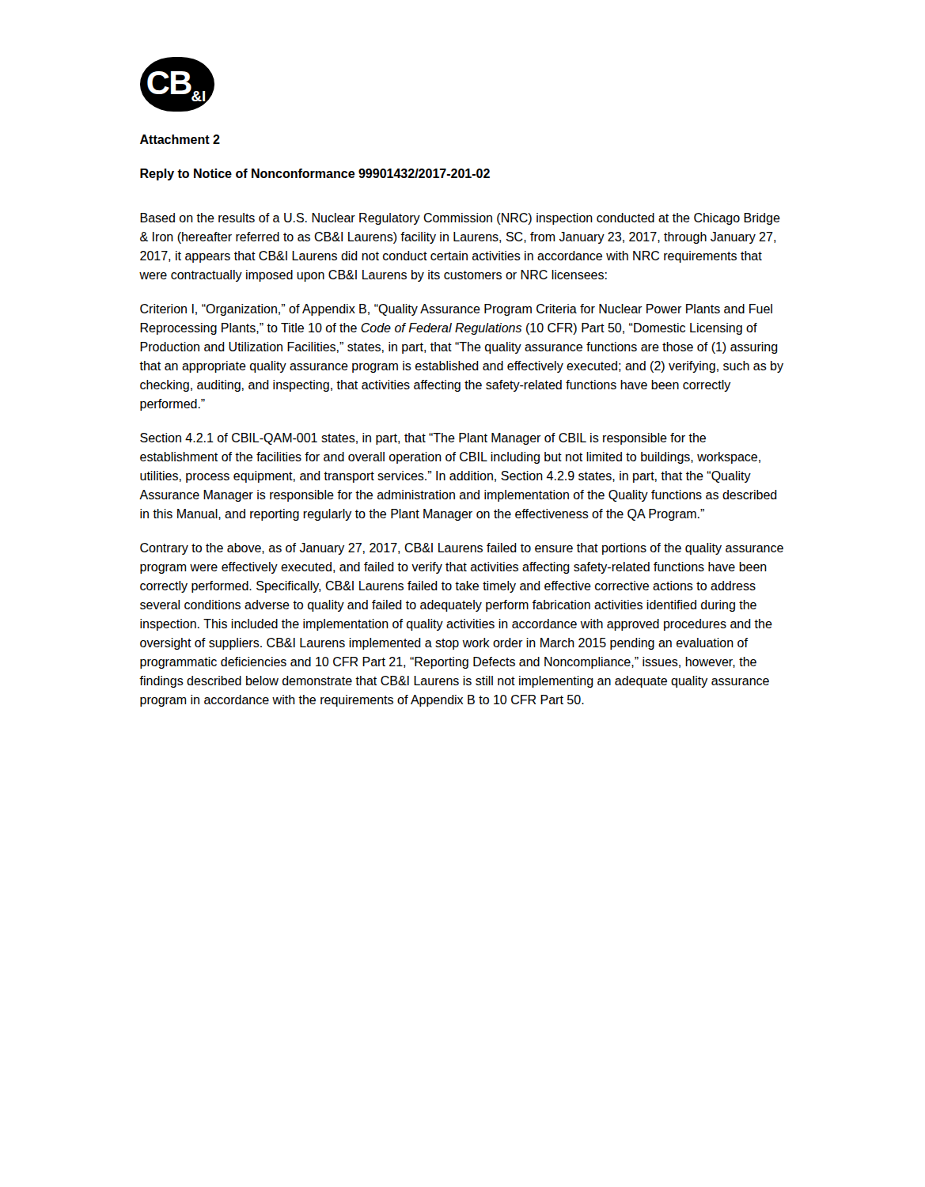CB&I
Attachment 2
Reply to Notice of Nonconformance 99901432/2017-201-02
Based on the results of a U.S. Nuclear Regulatory Commission (NRC) inspection conducted at the Chicago Bridge & Iron (hereafter referred to as CB&I Laurens) facility in Laurens, SC, from January 23, 2017, through January 27, 2017, it appears that CB&I Laurens did not conduct certain activities in accordance with NRC requirements that were contractually imposed upon CB&I Laurens by its customers or NRC licensees:
Criterion I, “Organization,” of Appendix B, “Quality Assurance Program Criteria for Nuclear Power Plants and Fuel Reprocessing Plants,” to Title 10 of the Code of Federal Regulations (10 CFR) Part 50, “Domestic Licensing of Production and Utilization Facilities,” states, in part, that “The quality assurance functions are those of (1) assuring that an appropriate quality assurance program is established and effectively executed; and (2) verifying, such as by checking, auditing, and inspecting, that activities affecting the safety-related functions have been correctly performed.”
Section 4.2.1 of CBIL-QAM-001 states, in part, that “The Plant Manager of CBIL is responsible for the establishment of the facilities for and overall operation of CBIL including but not limited to buildings, workspace, utilities, process equipment, and transport services.” In addition, Section 4.2.9 states, in part, that the “Quality Assurance Manager is responsible for the administration and implementation of the Quality functions as described in this Manual, and reporting regularly to the Plant Manager on the effectiveness of the QA Program.”
Contrary to the above, as of January 27, 2017, CB&I Laurens failed to ensure that portions of the quality assurance program were effectively executed, and failed to verify that activities affecting safety-related functions have been correctly performed. Specifically, CB&I Laurens failed to take timely and effective corrective actions to address several conditions adverse to quality and failed to adequately perform fabrication activities identified during the inspection. This included the implementation of quality activities in accordance with approved procedures and the oversight of suppliers. CB&I Laurens implemented a stop work order in March 2015 pending an evaluation of programmatic deficiencies and 10 CFR Part 21, “Reporting Defects and Noncompliance,” issues, however, the findings described below demonstrate that CB&I Laurens is still not implementing an adequate quality assurance program in accordance with the requirements of Appendix B to 10 CFR Part 50.